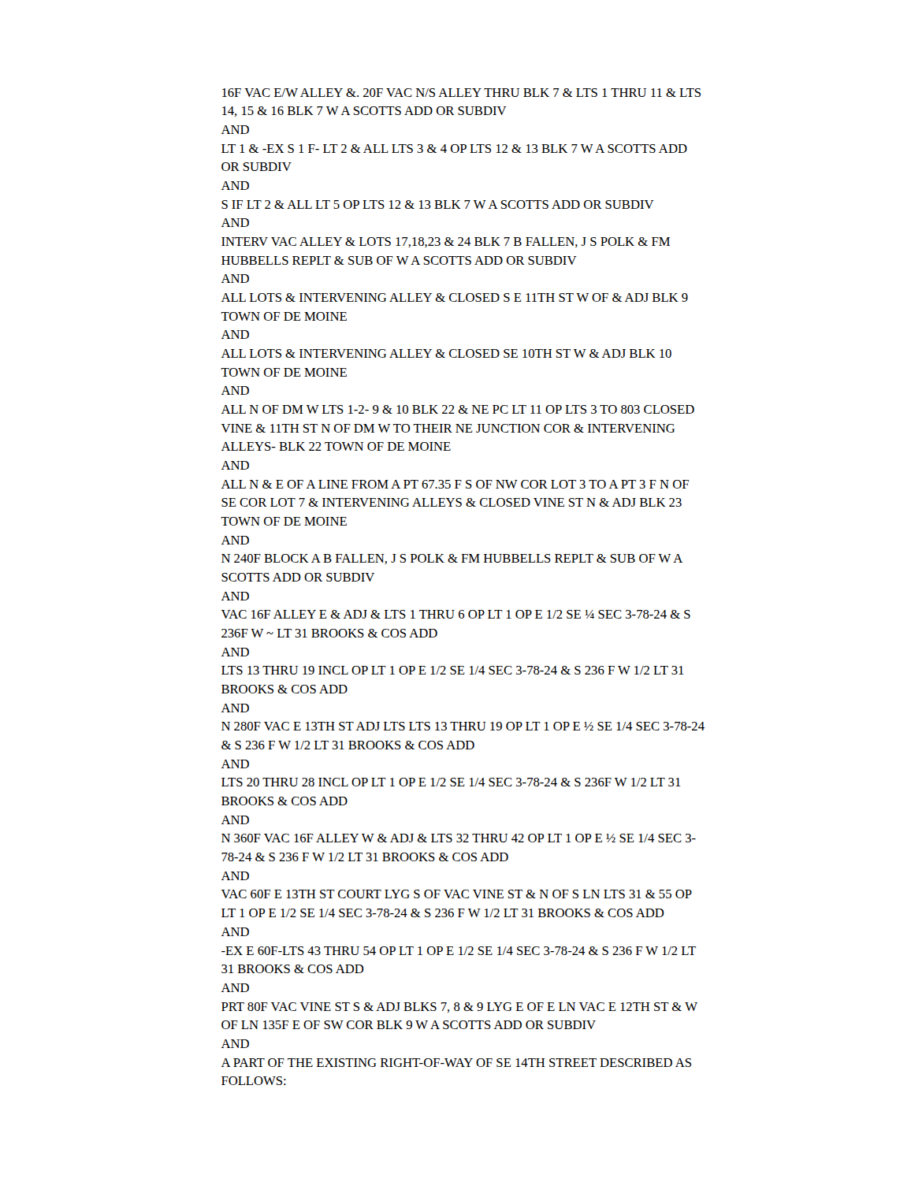16F VAC E/W ALLEY &. 20F VAC N/S ALLEY THRU BLK 7 & LTS 1 THRU 11 & LTS 14, 15 & 16 BLK 7 W A SCOTTS ADD OR SUBDIV
AND
LT 1 & -EX S 1 F- LT 2 & ALL LTS 3 & 4 OP LTS 12 & 13 BLK 7 W A SCOTTS ADD OR SUBDIV
AND
S IF LT 2 & ALL LT 5 OP LTS 12 & 13 BLK 7 W A SCOTTS ADD OR SUBDIV
AND
INTERV VAC ALLEY & LOTS 17,18,23 & 24 BLK 7 B FALLEN, J S POLK & FM HUBBELLS REPLT & SUB OF W A SCOTTS ADD OR SUBDIV
AND
ALL LOTS & INTERVENING ALLEY & CLOSED S E 11TH ST W OF & ADJ BLK 9 TOWN OF DE MOINE
AND
ALL LOTS & INTERVENING ALLEY & CLOSED SE 10TH ST W & ADJ BLK 10 TOWN OF DE MOINE
AND
ALL N OF DM W LTS 1-2- 9 & 10 BLK 22 & NE PC LT 11 OP LTS 3 TO 803 CLOSED VINE & 11TH ST N OF DM W TO THEIR NE JUNCTION COR & INTERVENING ALLEYS- BLK 22 TOWN OF DE MOINE
AND
ALL N & E OF A LINE FROM A PT 67.35 F S OF NW COR LOT 3 TO A PT 3 F N OF SE COR LOT 7 & INTERVENING ALLEYS & CLOSED VINE ST N & ADJ BLK 23 TOWN OF DE MOINE
AND
N 240F BLOCK A B FALLEN, J S POLK & FM HUBBELLS REPLT & SUB OF W A SCOTTS ADD OR SUBDIV
AND
VAC 16F ALLEY E & ADJ & LTS 1 THRU 6 OP LT 1 OP E 1/2 SE ¼ SEC 3-78-24 & S 236F W ~ LT 31 BROOKS & COS ADD
AND
LTS 13 THRU 19 INCL OP LT 1 OP E 1/2 SE 1/4 SEC 3-78-24 & S 236 F W 1/2 LT 31 BROOKS & COS ADD
AND
N 280F VAC E 13TH ST ADJ LTS LTS 13 THRU 19 OP LT 1 OP E ½ SE 1/4 SEC 3-78-24 & S 236 F W 1/2 LT 31 BROOKS & COS ADD
AND
LTS 20 THRU 28 INCL OP LT 1 OP E 1/2 SE 1/4 SEC 3-78-24 & S 236F W 1/2 LT 31 BROOKS & COS ADD
AND
N 360F VAC 16F ALLEY W & ADJ & LTS 32 THRU 42 OP LT 1 OP E ½ SE 1/4 SEC 3-78-24 & S 236 F W 1/2 LT 31 BROOKS & COS ADD
AND
VAC 60F E 13TH ST COURT LYG S OF VAC VINE ST & N OF S LN LTS 31 & 55 OP LT 1 OP E 1/2 SE 1/4 SEC 3-78-24 & S 236 F W 1/2 LT 31 BROOKS & COS ADD
AND
-EX E 60F-LTS 43 THRU 54 OP LT 1 OP E 1/2 SE 1/4 SEC 3-78-24 & S 236 F W 1/2 LT 31 BROOKS & COS ADD
AND
PRT 80F VAC VINE ST S & ADJ BLKS 7, 8 & 9 LYG E OF E LN VAC E 12TH ST & W OF LN 135F E OF SW COR BLK 9 W A SCOTTS ADD OR SUBDIV
AND
A PART OF THE EXISTING RIGHT-OF-WAY OF SE 14TH STREET DESCRIBED AS FOLLOWS: